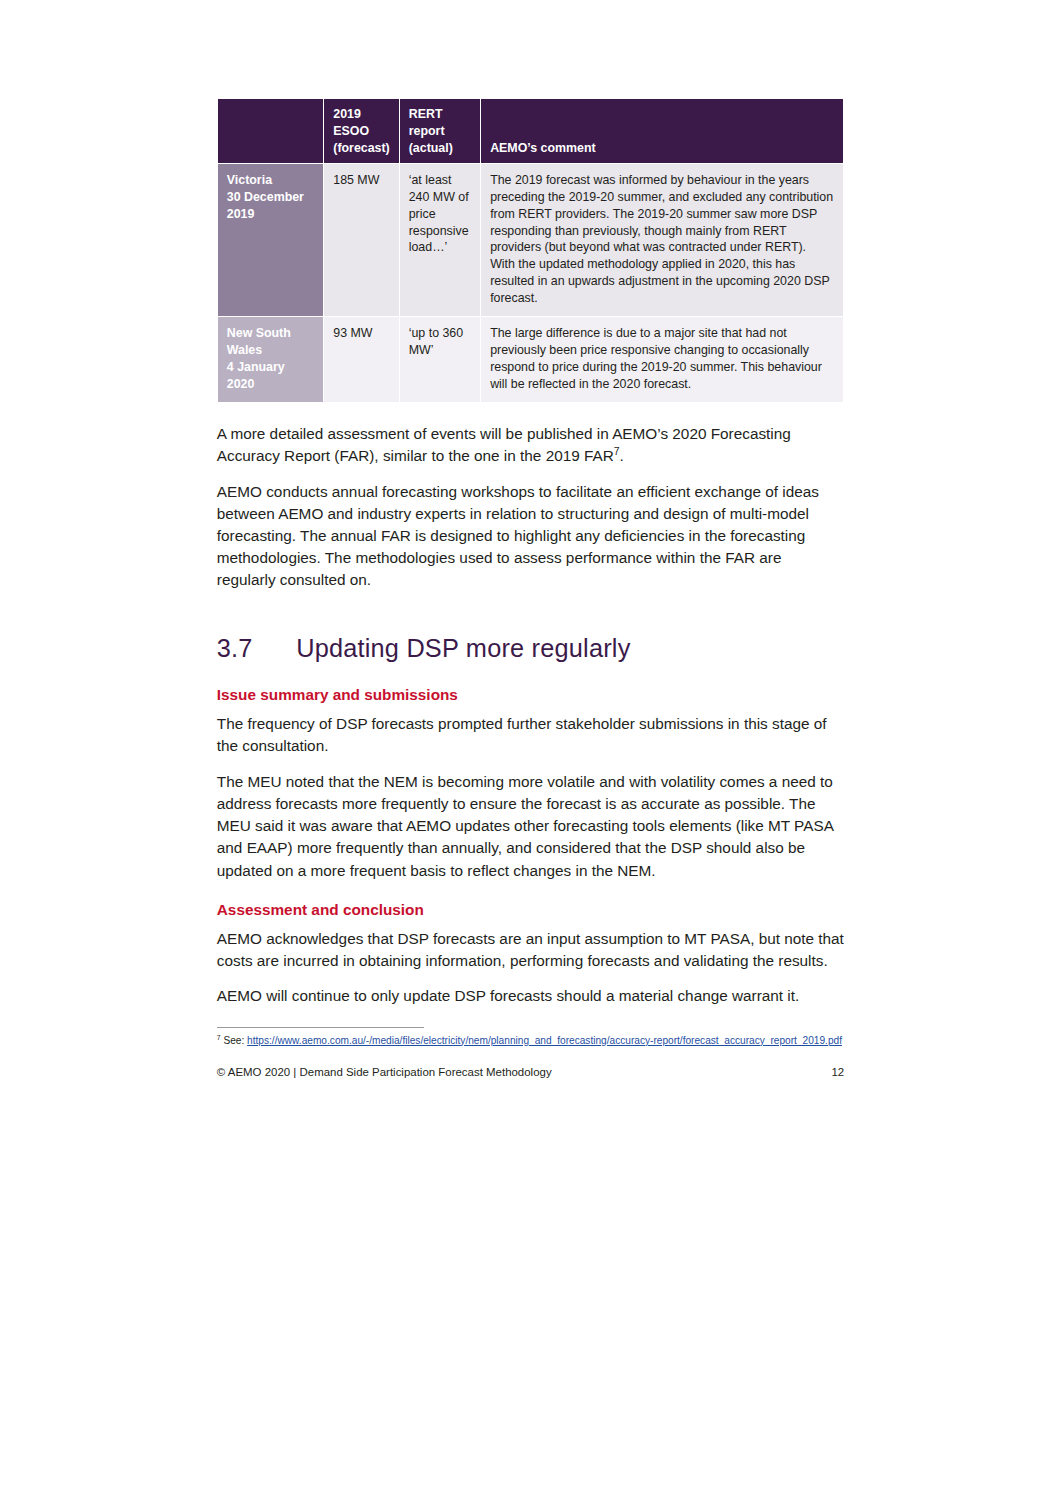| | 2019 ESOO (forecast) | RERT report (actual) | AEMO’s comment |
| --- | --- | --- | --- |
| Victoria 30 December 2019 | 185 MW | ‘at least 240 MW of price responsive load…’ | The 2019 forecast was informed by behaviour in the years preceding the 2019-20 summer, and excluded any contribution from RERT providers. The 2019-20 summer saw more DSP responding than previously, though mainly from RERT providers (but beyond what was contracted under RERT). With the updated methodology applied in 2020, this has resulted in an upwards adjustment in the upcoming 2020 DSP forecast. |
| New South Wales 4 January 2020 | 93 MW | ‘up to 360 MW’ | The large difference is due to a major site that had not previously been price responsive changing to occasionally respond to price during the 2019-20 summer. This behaviour will be reflected in the 2020 forecast. |
A more detailed assessment of events will be published in AEMO’s 2020 Forecasting Accuracy Report (FAR), similar to the one in the 2019 FAR7.
AEMO conducts annual forecasting workshops to facilitate an efficient exchange of ideas between AEMO and industry experts in relation to structuring and design of multi-model forecasting. The annual FAR is designed to highlight any deficiencies in the forecasting methodologies. The methodologies used to assess performance within the FAR are regularly consulted on.
3.7 Updating DSP more regularly
Issue summary and submissions
The frequency of DSP forecasts prompted further stakeholder submissions in this stage of the consultation.
The MEU noted that the NEM is becoming more volatile and with volatility comes a need to address forecasts more frequently to ensure the forecast is as accurate as possible. The MEU said it was aware that AEMO updates other forecasting tools elements (like MT PASA and EAAP) more frequently than annually, and considered that the DSP should also be updated on a more frequent basis to reflect changes in the NEM.
Assessment and conclusion
AEMO acknowledges that DSP forecasts are an input assumption to MT PASA, but note that costs are incurred in obtaining information, performing forecasts and validating the results.
AEMO will continue to only update DSP forecasts should a material change warrant it.
7 See: https://www.aemo.com.au/-/media/files/electricity/nem/planning_and_forecasting/accuracy-report/forecast_accuracy_report_2019.pdf
© AEMO 2020 | Demand Side Participation Forecast Methodology
12